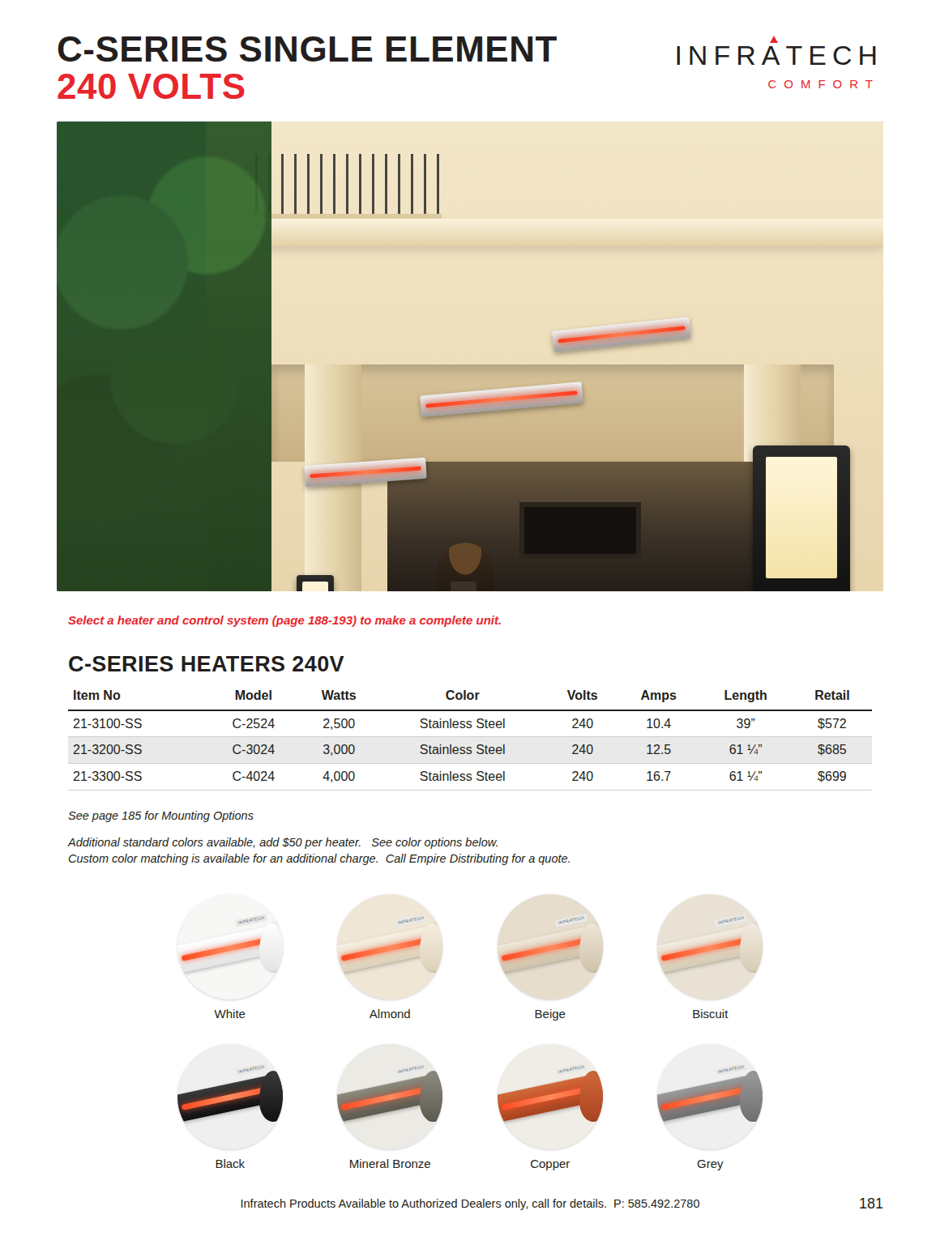C-Series Single Element 240 Volts
INFRATECH
COMFORT
Select a heater and control system (page 188-193) to make a complete unit.
C-Series Heaters 240V
| Item No | Model | Watts | Color | Volts | Amps | Length | Retail |
| --- | --- | --- | --- | --- | --- | --- | --- |
| 21-3100-SS | C-2524 | 2,500 | Stainless Steel | 240 | 10.4 | 39” | $572 |
| 21-3200-SS | C-3024 | 3,000 | Stainless Steel | 240 | 12.5 | 61 ¼” | $685 |
| 21-3300-SS | C-4024 | 4,000 | Stainless Steel | 240 | 16.7 | 61 ¼” | $699 |
See page 185 for Mounting Options
Additional standard colors available, add $50 per heater. See color options below.
Custom color matching is available for an additional charge. Call Empire Distributing for a quote.
White
Almond
Beige
Biscuit
Black
Mineral Bronze
Copper
Grey
Infratech Products Available to Authorized Dealers only, call for details. P: 585.492.2780
181